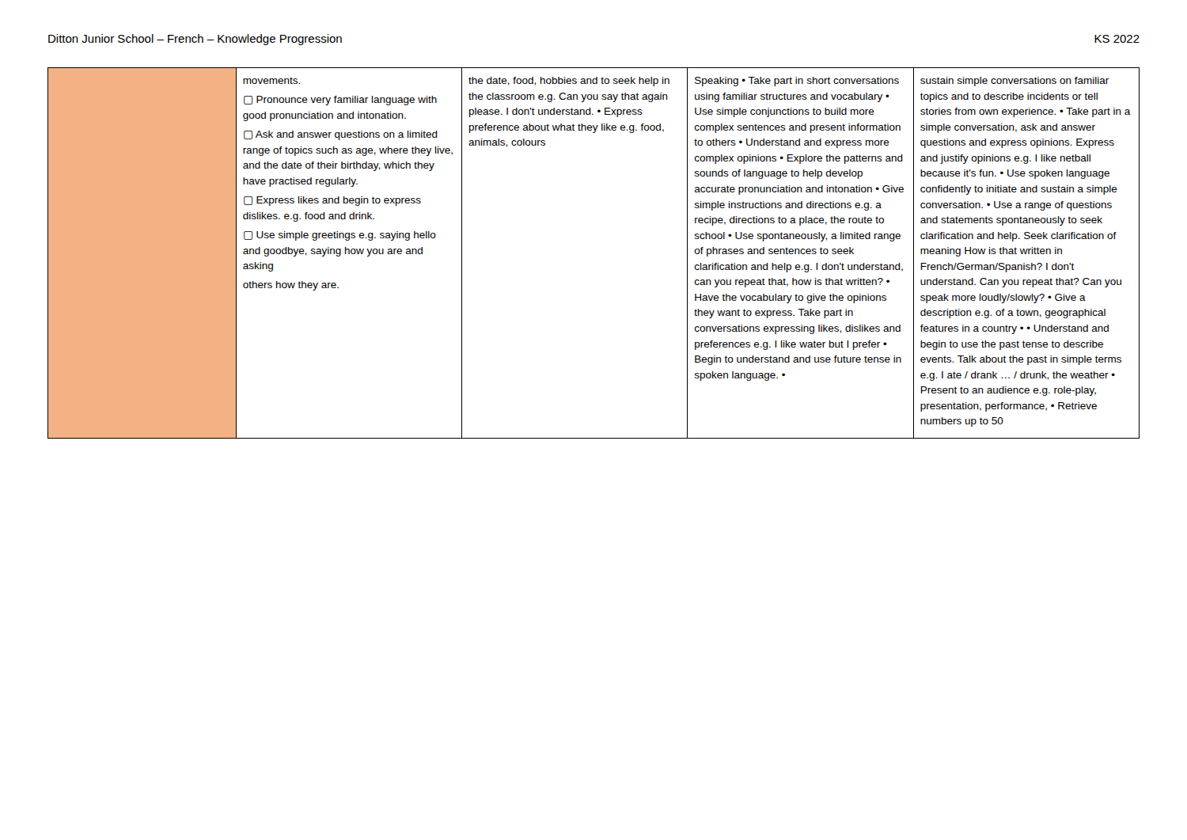Ditton Junior School – French – Knowledge Progression KS 2022
| | movements. ▢ Pronounce very familiar language with good pronunciation and intonation. ▢ Ask and answer questions on a limited range of topics such as age, where they live, and the date of their birthday, which they have practised regularly. ▢ Express likes and begin to express dislikes. e.g. food and drink. ▢ Use simple greetings e.g. saying hello and goodbye, saying how you are and asking others how they are. | the date, food, hobbies and to seek help in the classroom e.g. Can you say that again please. I don't understand. • Express preference about what they like e.g. food, animals, colours | Speaking • Take part in short conversations using familiar structures and vocabulary • Use simple conjunctions to build more complex sentences and present information to others • Understand and express more complex opinions • Explore the patterns and sounds of language to help develop accurate pronunciation and intonation • Give simple instructions and directions e.g. a recipe, directions to a place, the route to school • Use spontaneously, a limited range of phrases and sentences to seek clarification and help e.g. I don't understand, can you repeat that, how is that written? • Have the vocabulary to give the opinions they want to express. Take part in conversations expressing likes, dislikes and preferences e.g. I like water but I prefer • Begin to understand and use future tense in spoken language. • | sustain simple conversations on familiar topics and to describe incidents or tell stories from own experience. • Take part in a simple conversation, ask and answer questions and express opinions. Express and justify opinions e.g. I like netball because it's fun. • Use spoken language confidently to initiate and sustain a simple conversation. • Use a range of questions and statements spontaneously to seek clarification and help. Seek clarification of meaning How is that written in French/German/Spanish? I don't understand. Can you repeat that? Can you speak more loudly/slowly? • Give a description e.g. of a town, geographical features in a country • • Understand and begin to use the past tense to describe events. Talk about the past in simple terms e.g. I ate / drank … / drunk, the weather • Present to an audience e.g. role-play, presentation, performance, • Retrieve numbers up to 50 |